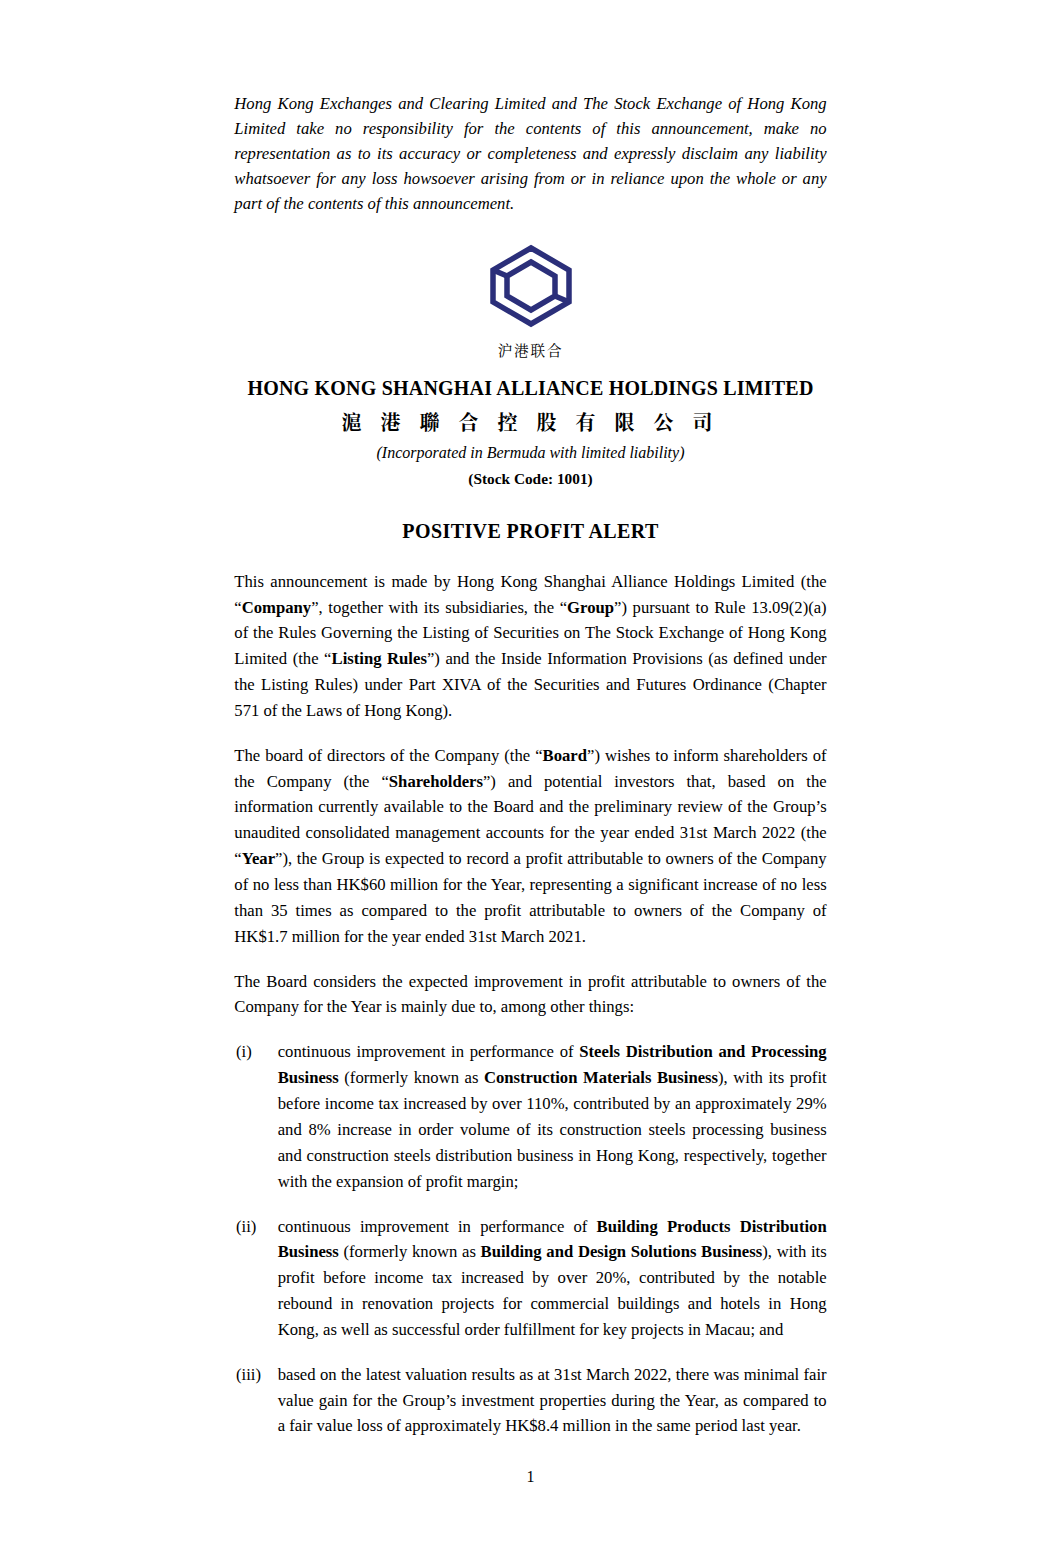Hong Kong Exchanges and Clearing Limited and The Stock Exchange of Hong Kong Limited take no responsibility for the contents of this announcement, make no representation as to its accuracy or completeness and expressly disclaim any liability whatsoever for any loss howsoever arising from or in reliance upon the whole or any part of the contents of this announcement.
沪港联合
HONG KONG SHANGHAI ALLIANCE HOLDINGS LIMITED
滬 港 聯 合 控 股 有 限 公 司
(Incorporated in Bermuda with limited liability)
(Stock Code: 1001)
POSITIVE PROFIT ALERT
This announcement is made by Hong Kong Shanghai Alliance Holdings Limited (the “Company”, together with its subsidiaries, the “Group”) pursuant to Rule 13.09(2)(a) of the Rules Governing the Listing of Securities on The Stock Exchange of Hong Kong Limited (the “Listing Rules”) and the Inside Information Provisions (as defined under the Listing Rules) under Part XIVA of the Securities and Futures Ordinance (Chapter 571 of the Laws of Hong Kong).
The board of directors of the Company (the “Board”) wishes to inform shareholders of the Company (the “Shareholders”) and potential investors that, based on the information currently available to the Board and the preliminary review of the Group’s unaudited consolidated management accounts for the year ended 31st March 2022 (the “Year”), the Group is expected to record a profit attributable to owners of the Company of no less than HK$60 million for the Year, representing a significant increase of no less than 35 times as compared to the profit attributable to owners of the Company of HK$1.7 million for the year ended 31st March 2021.
The Board considers the expected improvement in profit attributable to owners of the Company for the Year is mainly due to, among other things:
(i)
continuous improvement in performance of Steels Distribution and Processing Business (formerly known as Construction Materials Business), with its profit before income tax increased by over 110%, contributed by an approximately 29% and 8% increase in order volume of its construction steels processing business and construction steels distribution business in Hong Kong, respectively, together with the expansion of profit margin;
(ii)
continuous improvement in performance of Building Products Distribution Business (formerly known as Building and Design Solutions Business), with its profit before income tax increased by over 20%, contributed by the notable rebound in renovation projects for commercial buildings and hotels in Hong Kong, as well as successful order fulfillment for key projects in Macau; and
(iii)
based on the latest valuation results as at 31st March 2022, there was minimal fair value gain for the Group’s investment properties during the Year, as compared to a fair value loss of approximately HK$8.4 million in the same period last year.
1